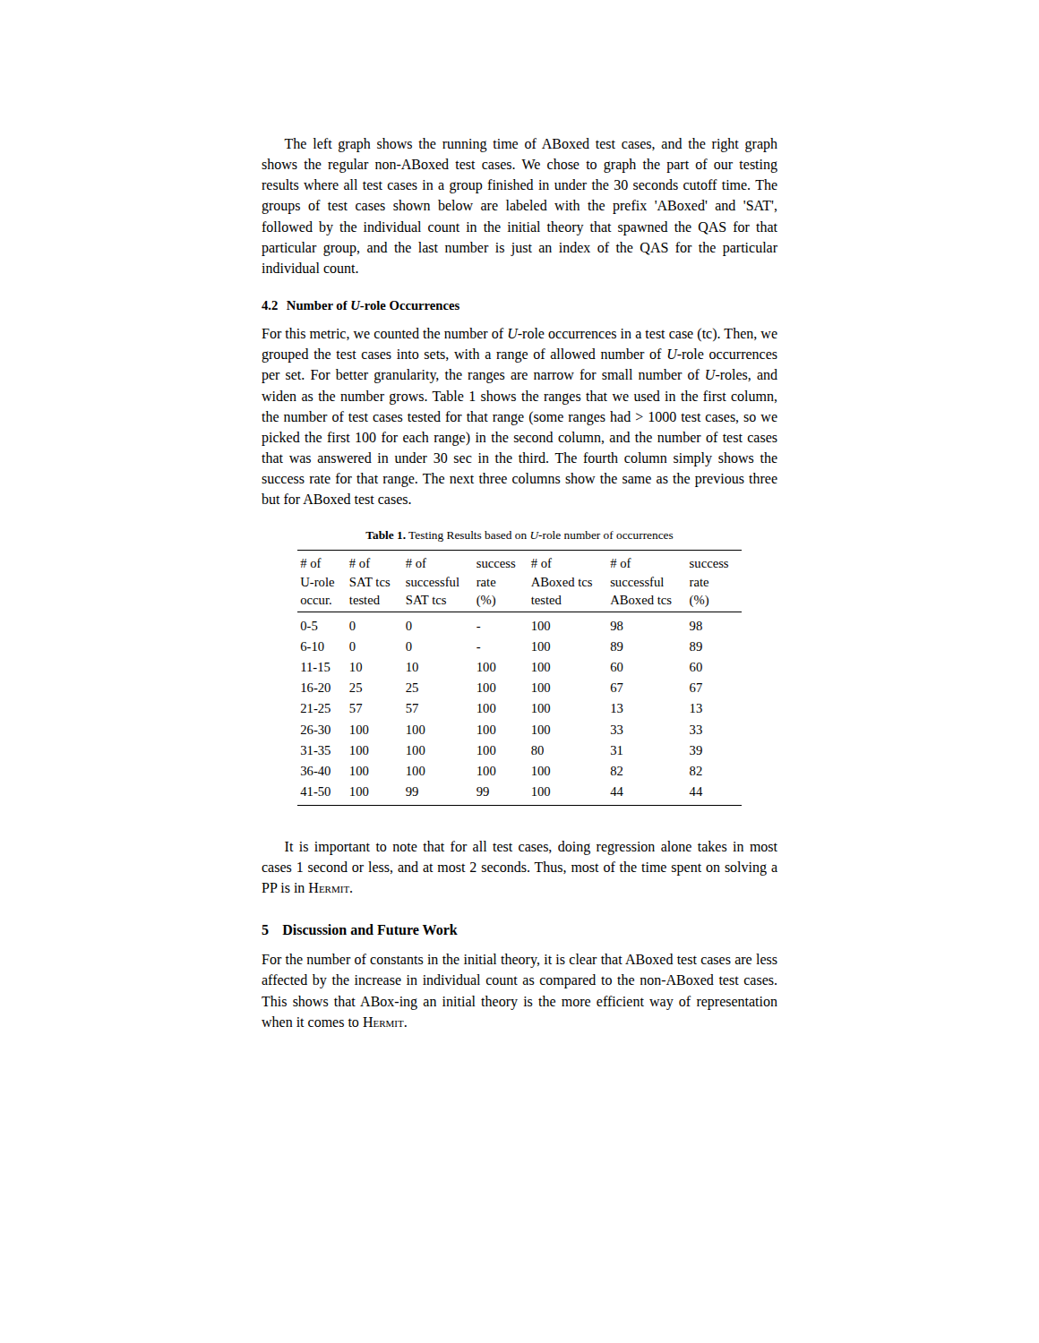The left graph shows the running time of ABoxed test cases, and the right graph shows the regular non-ABoxed test cases. We chose to graph the part of our testing results where all test cases in a group finished in under the 30 seconds cutoff time. The groups of test cases shown below are labeled with the prefix 'ABoxed' and 'SAT', followed by the individual count in the initial theory that spawned the QAS for that particular group, and the last number is just an index of the QAS for the particular individual count.
4.2 Number of U-role Occurrences
For this metric, we counted the number of U-role occurrences in a test case (tc). Then, we grouped the test cases into sets, with a range of allowed number of U-role occurrences per set. For better granularity, the ranges are narrow for small number of U-roles, and widen as the number grows. Table 1 shows the ranges that we used in the first column, the number of test cases tested for that range (some ranges had > 1000 test cases, so we picked the first 100 for each range) in the second column, and the number of test cases that was answered in under 30 sec in the third. The fourth column simply shows the success rate for that range. The next three columns show the same as the previous three but for ABoxed test cases.
Table 1. Testing Results based on U-role number of occurrences
| # of | # of | # of | success | # of | # of | success |
| --- | --- | --- | --- | --- | --- | --- |
| U-role | SAT tcs | successful | rate | ABoxed tcs | successful | rate |
| occur. | tested | SAT tcs | (%) | tested | ABoxed tcs | (%) |
| 0-5 | 0 | 0 | - | 100 | 98 | 98 |
| 6-10 | 0 | 0 | - | 100 | 89 | 89 |
| 11-15 | 10 | 10 | 100 | 100 | 60 | 60 |
| 16-20 | 25 | 25 | 100 | 100 | 67 | 67 |
| 21-25 | 57 | 57 | 100 | 100 | 13 | 13 |
| 26-30 | 100 | 100 | 100 | 100 | 33 | 33 |
| 31-35 | 100 | 100 | 100 | 80 | 31 | 39 |
| 36-40 | 100 | 100 | 100 | 100 | 82 | 82 |
| 41-50 | 100 | 99 | 99 | 100 | 44 | 44 |
It is important to note that for all test cases, doing regression alone takes in most cases 1 second or less, and at most 2 seconds. Thus, most of the time spent on solving a PP is in Hermit.
5 Discussion and Future Work
For the number of constants in the initial theory, it is clear that ABoxed test cases are less affected by the increase in individual count as compared to the non-ABoxed test cases. This shows that ABox-ing an initial theory is the more efficient way of representation when it comes to Hermit.